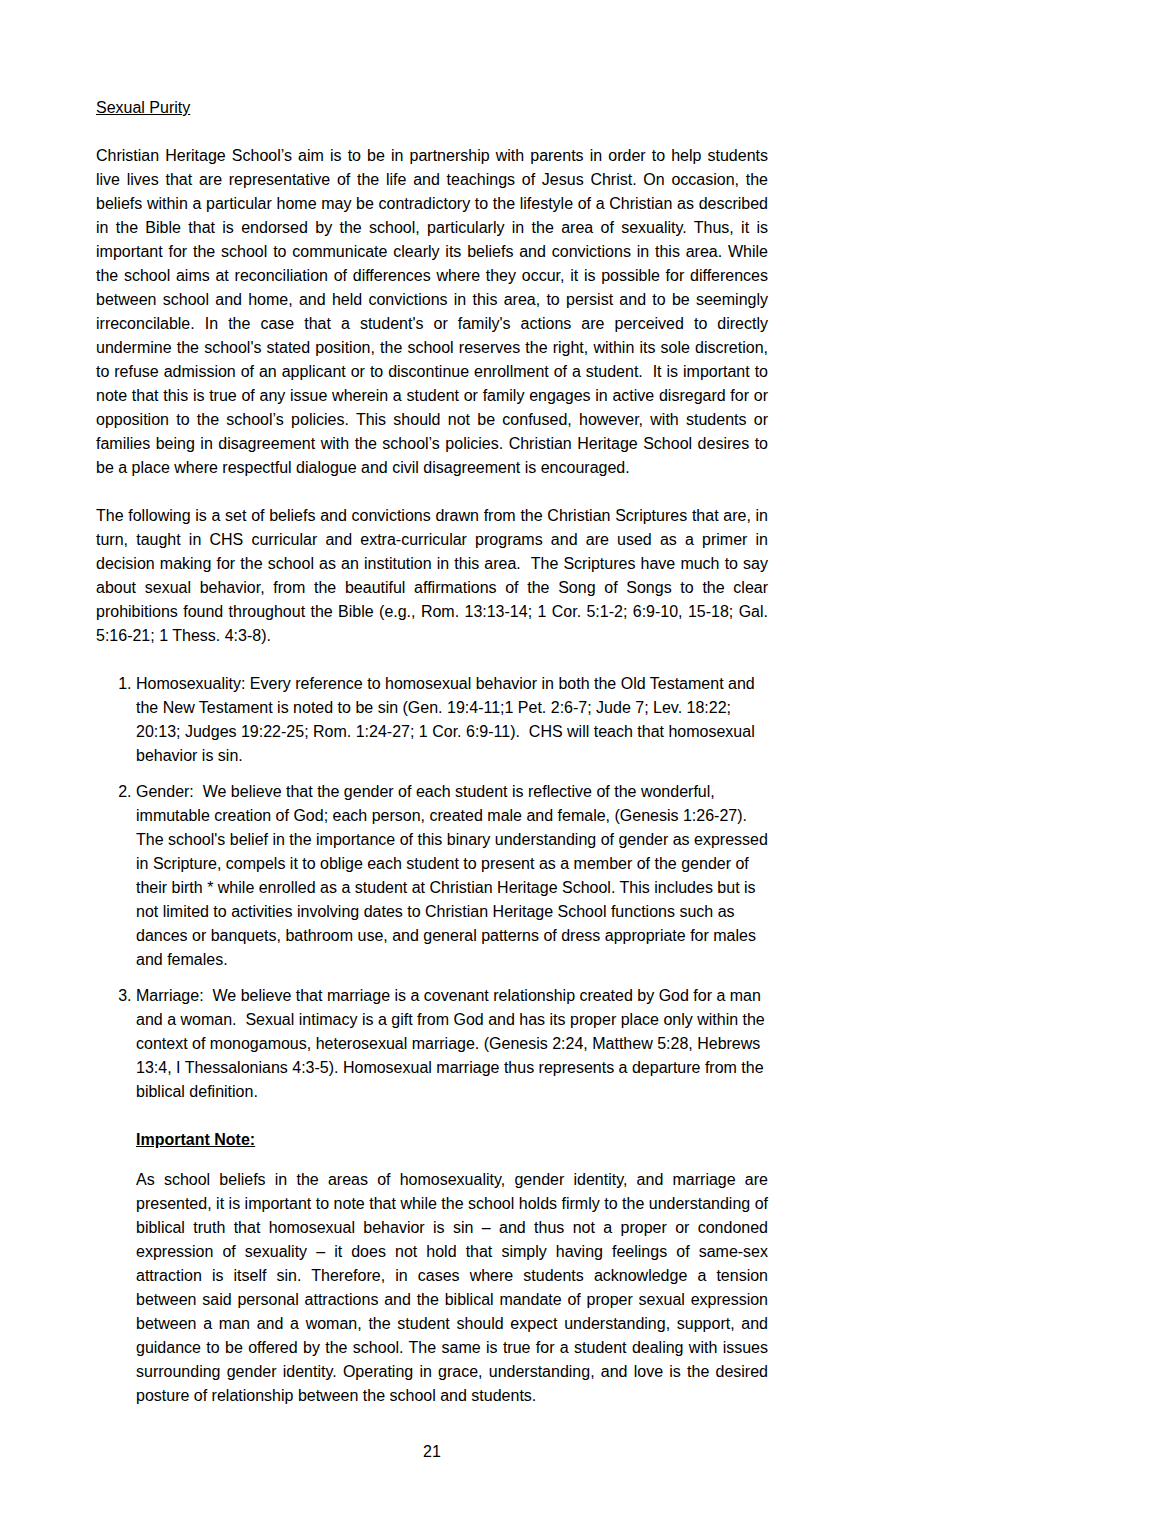Sexual Purity
Christian Heritage School’s aim is to be in partnership with parents in order to help students live lives that are representative of the life and teachings of Jesus Christ. On occasion, the beliefs within a particular home may be contradictory to the lifestyle of a Christian as described in the Bible that is endorsed by the school, particularly in the area of sexuality. Thus, it is important for the school to communicate clearly its beliefs and convictions in this area. While the school aims at reconciliation of differences where they occur, it is possible for differences between school and home, and held convictions in this area, to persist and to be seemingly irreconcilable. In the case that a student's or family's actions are perceived to directly undermine the school's stated position, the school reserves the right, within its sole discretion, to refuse admission of an applicant or to discontinue enrollment of a student. It is important to note that this is true of any issue wherein a student or family engages in active disregard for or opposition to the school’s policies. This should not be confused, however, with students or families being in disagreement with the school’s policies. Christian Heritage School desires to be a place where respectful dialogue and civil disagreement is encouraged.
The following is a set of beliefs and convictions drawn from the Christian Scriptures that are, in turn, taught in CHS curricular and extra-curricular programs and are used as a primer in decision making for the school as an institution in this area. The Scriptures have much to say about sexual behavior, from the beautiful affirmations of the Song of Songs to the clear prohibitions found throughout the Bible (e.g., Rom. 13:13-14; 1 Cor. 5:1-2; 6:9-10, 15-18; Gal. 5:16-21; 1 Thess. 4:3-8).
Homosexuality: Every reference to homosexual behavior in both the Old Testament and the New Testament is noted to be sin (Gen. 19:4-11;1 Pet. 2:6-7; Jude 7; Lev. 18:22; 20:13; Judges 19:22-25; Rom. 1:24-27; 1 Cor. 6:9-11). CHS will teach that homosexual behavior is sin.
Gender: We believe that the gender of each student is reflective of the wonderful, immutable creation of God; each person, created male and female, (Genesis 1:26-27). The school's belief in the importance of this binary understanding of gender as expressed in Scripture, compels it to oblige each student to present as a member of the gender of their birth * while enrolled as a student at Christian Heritage School. This includes but is not limited to activities involving dates to Christian Heritage School functions such as dances or banquets, bathroom use, and general patterns of dress appropriate for males and females.
Marriage: We believe that marriage is a covenant relationship created by God for a man and a woman. Sexual intimacy is a gift from God and has its proper place only within the context of monogamous, heterosexual marriage. (Genesis 2:24, Matthew 5:28, Hebrews 13:4, I Thessalonians 4:3-5). Homosexual marriage thus represents a departure from the biblical definition.
Important Note:
As school beliefs in the areas of homosexuality, gender identity, and marriage are presented, it is important to note that while the school holds firmly to the understanding of biblical truth that homosexual behavior is sin – and thus not a proper or condoned expression of sexuality – it does not hold that simply having feelings of same-sex attraction is itself sin. Therefore, in cases where students acknowledge a tension between said personal attractions and the biblical mandate of proper sexual expression between a man and a woman, the student should expect understanding, support, and guidance to be offered by the school. The same is true for a student dealing with issues surrounding gender identity. Operating in grace, understanding, and love is the desired posture of relationship between the school and students.
21